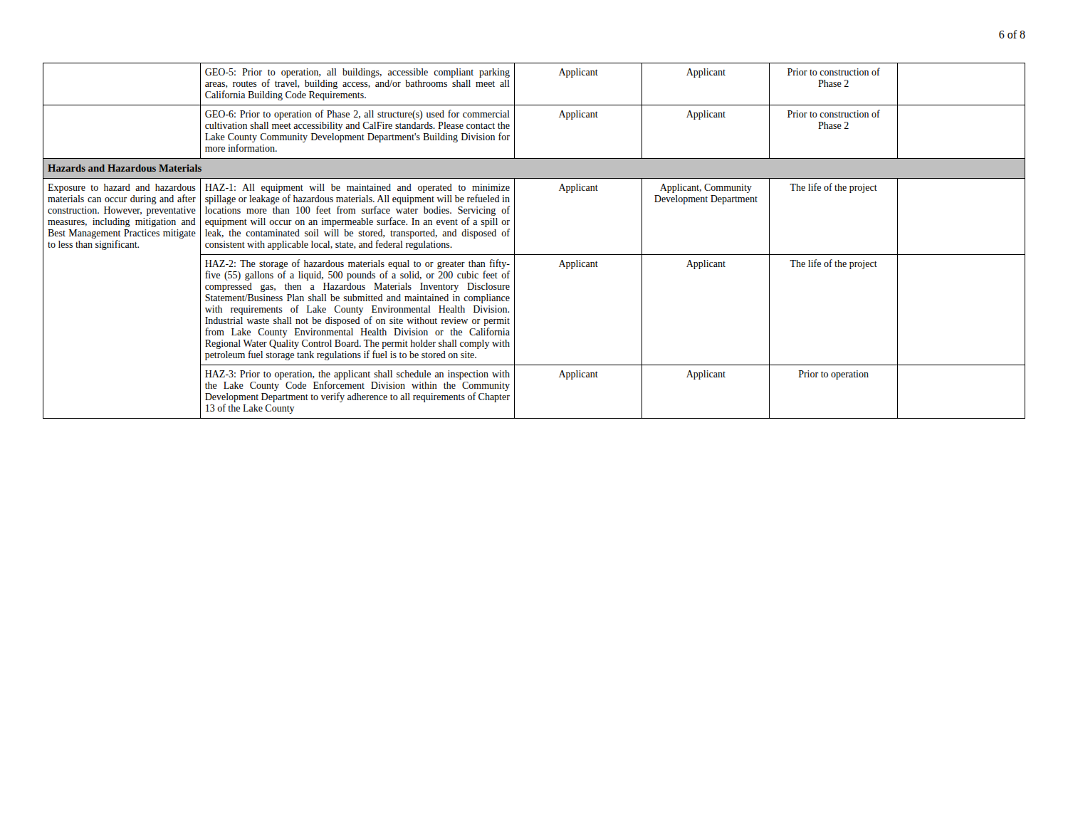6 of 8
| | GEO-5: Prior to operation, all buildings, accessible compliant parking areas, routes of travel, building access, and/or bathrooms shall meet all California Building Code Requirements. | Applicant | Applicant | Prior to construction of Phase 2 | |
| | GEO-6: Prior to operation of Phase 2, all structure(s) used for commercial cultivation shall meet accessibility and CalFire standards. Please contact the Lake County Community Development Department's Building Division for more information. | Applicant | Applicant | Prior to construction of Phase 2 | |
| Hazards and Hazardous Materials |
| Exposure to hazard and hazardous materials can occur during and after construction. However, preventative measures, including mitigation and Best Management Practices mitigate to less than significant. | HAZ-1: All equipment will be maintained and operated to minimize spillage or leakage of hazardous materials. All equipment will be refueled in locations more than 100 feet from surface water bodies. Servicing of equipment will occur on an impermeable surface. In an event of a spill or leak, the contaminated soil will be stored, transported, and disposed of consistent with applicable local, state, and federal regulations. | Applicant | Applicant, Community Development Department | The life of the project | |
| HAZ-2: The storage of hazardous materials equal to or greater than fifty-five (55) gallons of a liquid, 500 pounds of a solid, or 200 cubic feet of compressed gas, then a Hazardous Materials Inventory Disclosure Statement/Business Plan shall be submitted and maintained in compliance with requirements of Lake County Environmental Health Division. Industrial waste shall not be disposed of on site without review or permit from Lake County Environmental Health Division or the California Regional Water Quality Control Board. The permit holder shall comply with petroleum fuel storage tank regulations if fuel is to be stored on site. | Applicant | Applicant | The life of the project | |
| HAZ-3: Prior to operation, the applicant shall schedule an inspection with the Lake County Code Enforcement Division within the Community Development Department to verify adherence to all requirements of Chapter 13 of the Lake County | Applicant | Applicant | Prior to operation | |